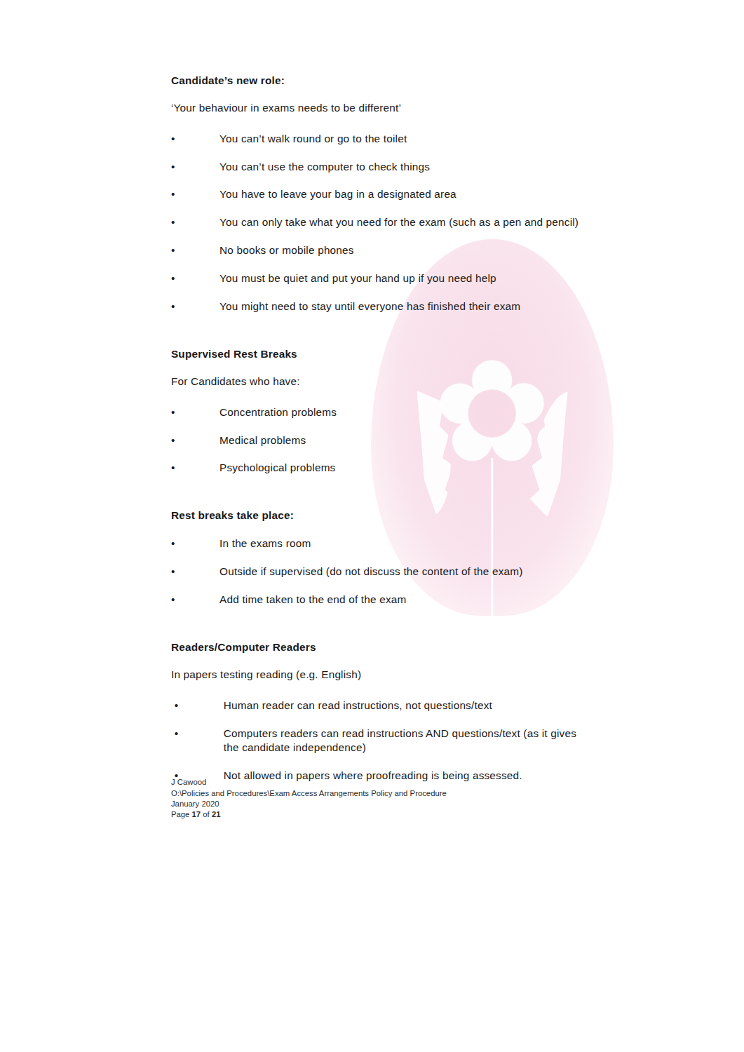✿
Candidate’s new role:
‘Your behaviour in exams needs to be different’
You can’t walk round or go to the toilet
You can’t use the computer to check things
You have to leave your bag in a designated area
You can only take what you need for the exam (such as a pen and pencil)
No books or mobile phones
You must be quiet and put your hand up if you need help
You might need to stay until everyone has finished their exam
Supervised Rest Breaks
For Candidates who have:
Concentration problems
Medical problems
Psychological problems
Rest breaks take place:
In the exams room
Outside if supervised (do not discuss the content of the exam)
Add time taken to the end of the exam
Readers/Computer Readers
In papers testing reading (e.g. English)
Human reader can read instructions, not questions/text
Computers readers can read instructions AND questions/text (as it gives the candidate independence)
Not allowed in papers where proofreading is being assessed.
J Cawood
O:\Policies and Procedures\Exam Access Arrangements Policy and Procedure
January 2020
Page 17 of 21